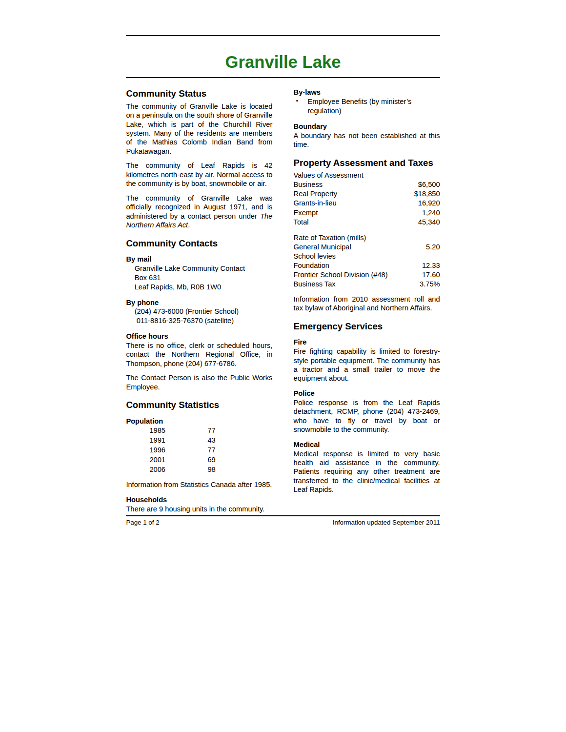Granville Lake
Community Status
The community of Granville Lake is located on a peninsula on the south shore of Granville Lake, which is part of the Churchill River system. Many of the residents are members of the Mathias Colomb Indian Band from Pukatawagan.
The community of Leaf Rapids is 42 kilometres north-east by air. Normal access to the community is by boat, snowmobile or air.
The community of Granville Lake was officially recognized in August 1971, and is administered by a contact person under The Northern Affairs Act.
Community Contacts
By mail
Granville Lake Community Contact
Box 631
Leaf Rapids, Mb, R0B 1W0
By phone
(204) 473-6000 (Frontier School)
011-8816-325-76370 (satellite)
Office hours
There is no office, clerk or scheduled hours, contact the Northern Regional Office, in Thompson, phone (204) 677-6786.
The Contact Person is also the Public Works Employee.
Community Statistics
Population
| 1985 | 77 |
| 1991 | 43 |
| 1996 | 77 |
| 2001 | 69 |
| 2006 | 98 |
Information from Statistics Canada after 1985.
Households
There are 9 housing units in the community.
By-laws
Employee Benefits (by minister’s regulation)
Boundary
A boundary has not been established at this time.
Property Assessment and Taxes
| Values of Assessment |
| Business | $6,500 |
| Real Property | $18,850 |
| Grants-in-lieu | 16,920 |
| Exempt | 1,240 |
| Total | 45,340 |
| Rate of Taxation (mills) |
| General Municipal | 5.20 |
| School levies | |
| Foundation | 12.33 |
| Frontier School Division (#48) | 17.60 |
| Business Tax | 3.75% |
Information from 2010 assessment roll and tax bylaw of Aboriginal and Northern Affairs.
Emergency Services
Fire
Fire fighting capability is limited to forestry-style portable equipment. The community has a tractor and a small trailer to move the equipment about.
Police
Police response is from the Leaf Rapids detachment, RCMP, phone (204) 473-2469, who have to fly or travel by boat or snowmobile to the community.
Medical
Medical response is limited to very basic health aid assistance in the community. Patients requiring any other treatment are transferred to the clinic/medical facilities at Leaf Rapids.
Page 1 of 2 Information updated September 2011